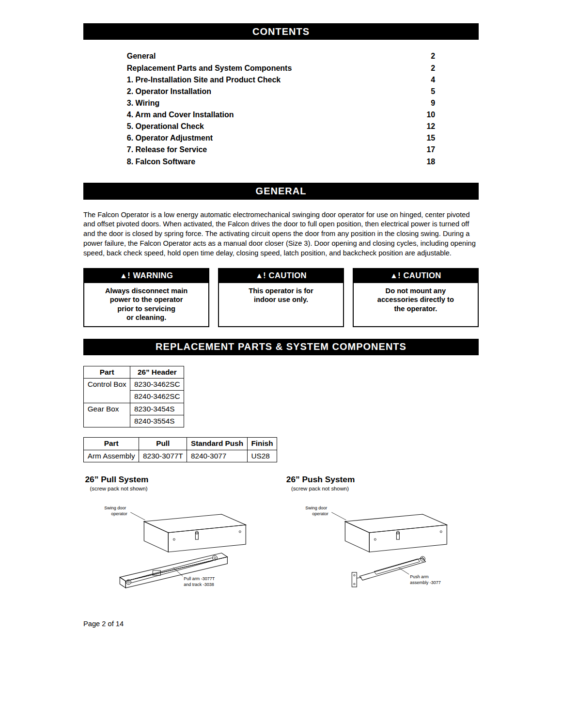CONTENTS
| General | 2 |
| Replacement Parts and System Components | 2 |
| 1. Pre-Installation Site and Product Check | 4 |
| 2. Operator Installation | 5 |
| 3. Wiring | 9 |
| 4. Arm and Cover Installation | 10 |
| 5. Operational Check | 12 |
| 6. Operator Adjustment | 15 |
| 7. Release for Service | 17 |
| 8. Falcon Software | 18 |
GENERAL
The Falcon Operator is a low energy automatic electromechanical swinging door operator for use on hinged, center pivoted and offset pivoted doors. When activated, the Falcon drives the door to full open position, then electrical power is turned off and the door is closed by spring force. The activating circuit opens the door from any position in the closing swing. During a power failure, the Falcon Operator acts as a manual door closer (Size 3). Door opening and closing cycles, including opening speed, back check speed, hold open time delay, closing speed, latch position, and backcheck position are adjustable.
▲!WARNING
Always disconnect main
power to the operator
prior to servicing
or cleaning.
▲!CAUTION
This operator is for
indoor use only.
▲!CAUTION
Do not mount any
accessories directly to
the operator.
REPLACEMENT PARTS & SYSTEM COMPONENTS
| Part | 26” Header |
| --- | --- |
| Control Box | 8230-3462SC |
| 8240-3462SC |
| Gear Box | 8230-3454S |
| 8240-3554S |
| Part | Pull | Standard Push | Finish |
| --- | --- | --- | --- |
| Arm Assembly | 8230-3077T | 8240-3077 | US28 |
26” Pull System
(screw pack not shown)
Swing door operator Pull arm -3077T and track -3038
26” Push System
(screw pack not shown)
Swing door operator Push arm assembly -3077
Page 2 of 14